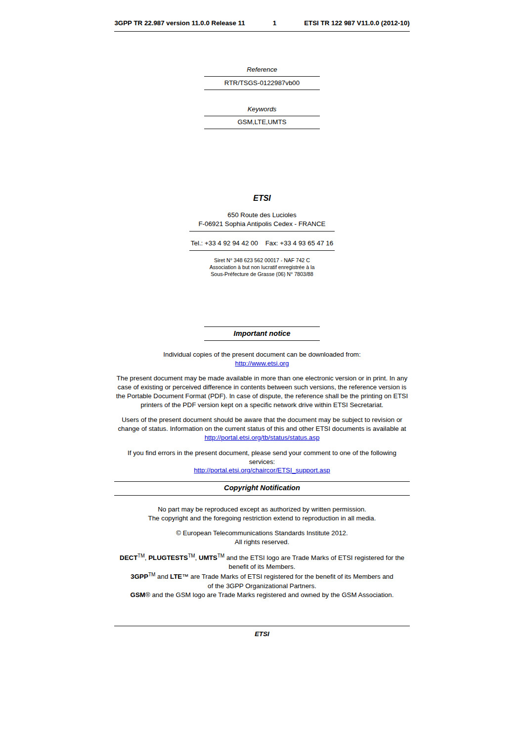3GPP TR 22.987 version 11.0.0 Release 11 1 ETSI TR 122 987 V11.0.0 (2012-10)
Reference
RTR/TSGS-0122987vb00
Keywords
GSM,LTE,UMTS
ETSI
650 Route des Lucioles
F-06921 Sophia Antipolis Cedex - FRANCE
Tel.: +33 4 92 94 42 00 Fax: +33 4 93 65 47 16
Siret N° 348 623 562 00017 - NAF 742 C
Association à but non lucratif enregistrée à la
Sous-Préfecture de Grasse (06) N° 7803/88
Important notice
Individual copies of the present document can be downloaded from:
http://www.etsi.org
The present document may be made available in more than one electronic version or in print. In any case of existing or perceived difference in contents between such versions, the reference version is the Portable Document Format (PDF). In case of dispute, the reference shall be the printing on ETSI printers of the PDF version kept on a specific network drive within ETSI Secretariat.
Users of the present document should be aware that the document may be subject to revision or change of status. Information on the current status of this and other ETSI documents is available at
http://portal.etsi.org/tb/status/status.asp
If you find errors in the present document, please send your comment to one of the following services:
http://portal.etsi.org/chaircor/ETSI_support.asp
Copyright Notification
No part may be reproduced except as authorized by written permission.
The copyright and the foregoing restriction extend to reproduction in all media.
© European Telecommunications Standards Institute 2012.
All rights reserved.
DECT TM, PLUGTESTS TM, UMTS TM and the ETSI logo are Trade Marks of ETSI registered for the benefit of its Members.
3GPP TM and LTE™ are Trade Marks of ETSI registered for the benefit of its Members and
of the 3GPP Organizational Partners.
GSM® and the GSM logo are Trade Marks registered and owned by the GSM Association.
ETSI